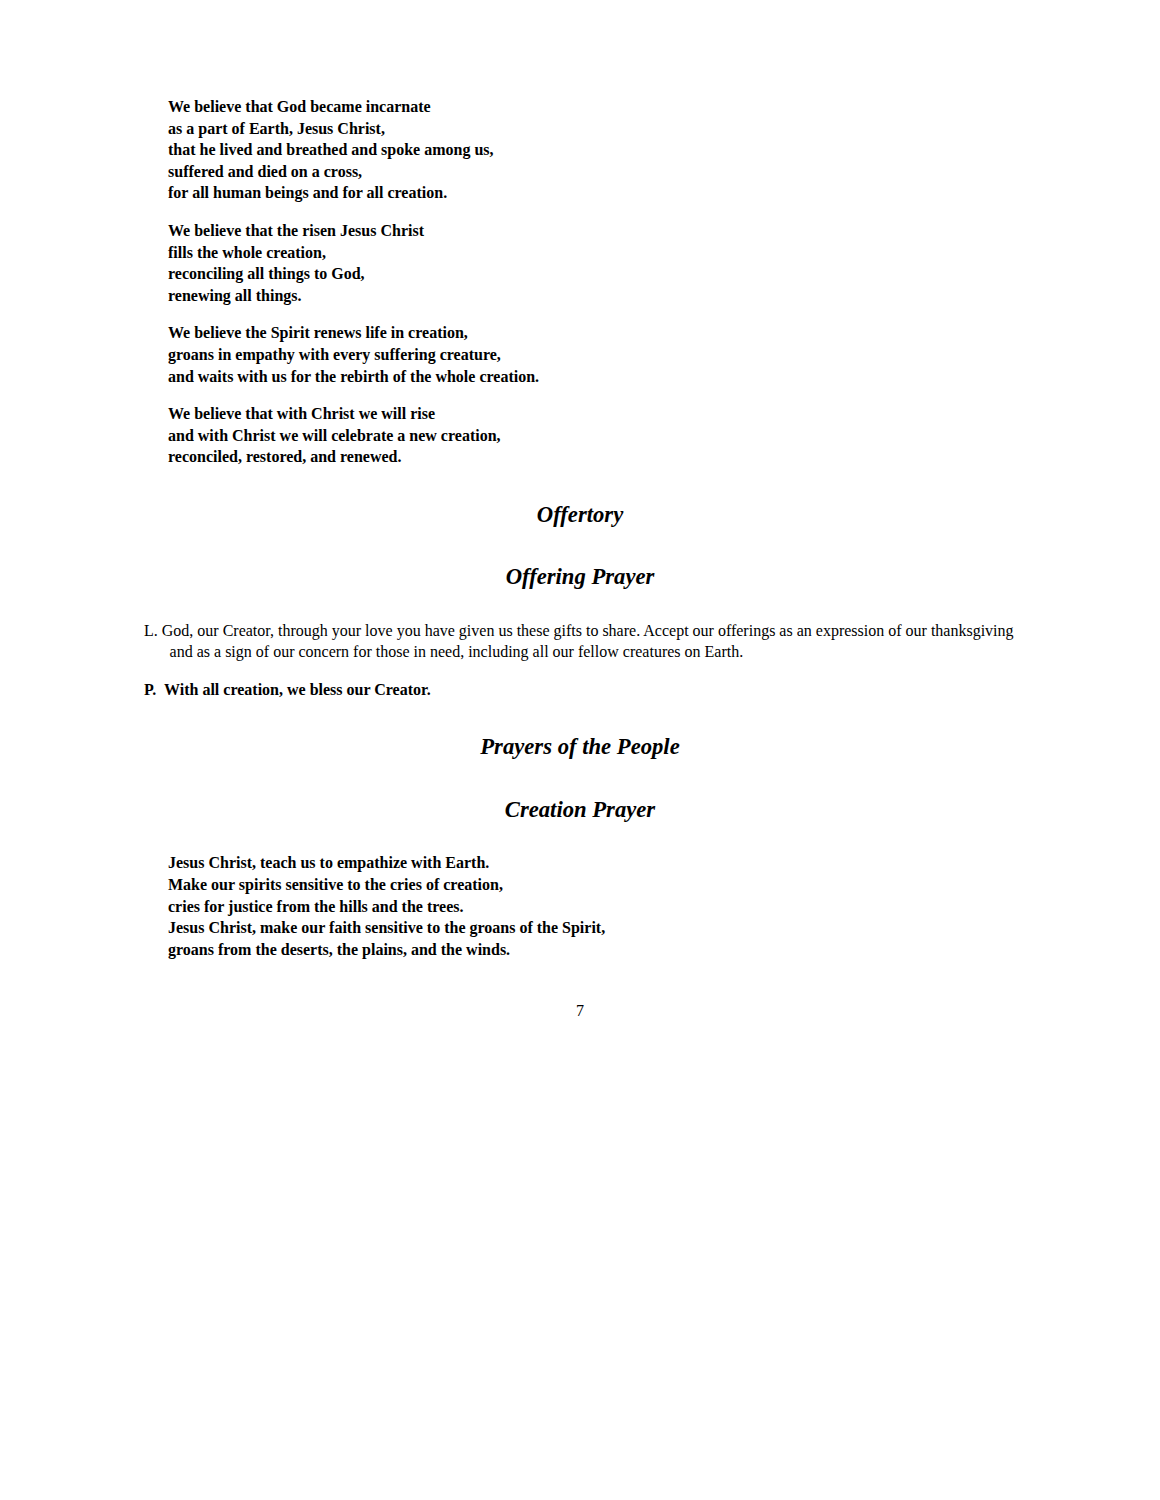We believe that God became incarnate
as a part of Earth, Jesus Christ,
that he lived and breathed and spoke among us,
suffered and died on a cross,
for all human beings and for all creation.
We believe that the risen Jesus Christ
fills the whole creation,
reconciling all things to God,
renewing all things.
We believe the Spirit renews life in creation,
groans in empathy with every suffering creature,
and waits with us for the rebirth of the whole creation.
We believe that with Christ we will rise
and with Christ we will celebrate a new creation,
reconciled, restored, and renewed.
Offertory
Offering Prayer
L. God, our Creator, through your love you have given us these gifts to share. Accept our offerings as an expression of our thanksgiving and as a sign of our concern for those in need, including all our fellow creatures on Earth.
P. With all creation, we bless our Creator.
Prayers of the People
Creation Prayer
Jesus Christ, teach us to empathize with Earth.
Make our spirits sensitive to the cries of creation,
cries for justice from the hills and the trees.
Jesus Christ, make our faith sensitive to the groans of the Spirit,
groans from the deserts, the plains, and the winds.
7